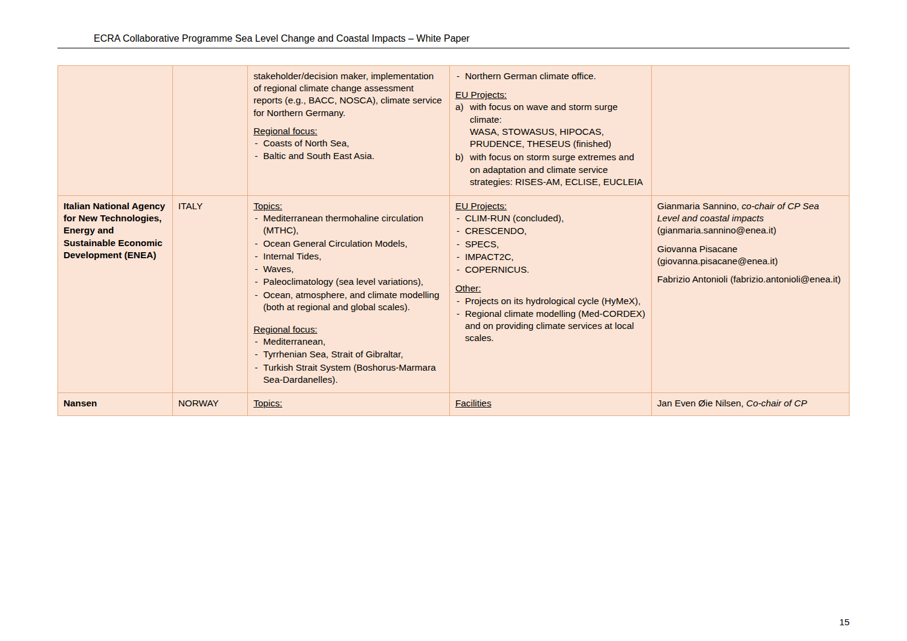ECRA Collaborative Programme Sea Level Change and Coastal Impacts – White Paper
| | | stakeholder/decision maker, implementation of regional climate change assessment reports (e.g., BACC, NOSCA), climate service for Northern Germany. Regional focus: Coasts of North Sea, Baltic and South East Asia. | Northern German climate office. EU Projects: a) with focus on wave and storm surge climate: WASA, STOWASUS, HIPOCAS, PRUDENCE, THESEUS (finished) b) with focus on storm surge extremes and on adaptation and climate service strategies: RISES-AM, ECLISE, EUCLEIA | |
| Italian National Agency for New Technologies, Energy and Sustainable Economic Development (ENEA) | ITALY | Topics: Mediterranean thermohaline circulation (MTHC), Ocean General Circulation Models, Internal Tides, Waves, Paleoclimatology (sea level variations), Ocean, atmosphere, and climate modelling (both at regional and global scales). Regional focus: Mediterranean, Tyrrhenian Sea, Strait of Gibraltar, Turkish Strait System (Boshorus-Marmara Sea-Dardanelles). | EU Projects: CLIM-RUN (concluded), CRESCENDO, SPECS, IMPACT2C, COPERNICUS. Other: Projects on its hydrological cycle (HyMeX), Regional climate modelling (Med-CORDEX) and on providing climate services at local scales. | Gianmaria Sannino, co-chair of CP Sea Level and coastal impacts (gianmaria.sannino@enea.it) Giovanna Pisacane (giovanna.pisacane@enea.it) Fabrizio Antonioli (fabrizio.antonioli@enea.it) |
| Nansen | NORWAY | Topics: | Facilities | Jan Even Øie Nilsen, Co-chair of CP |
15